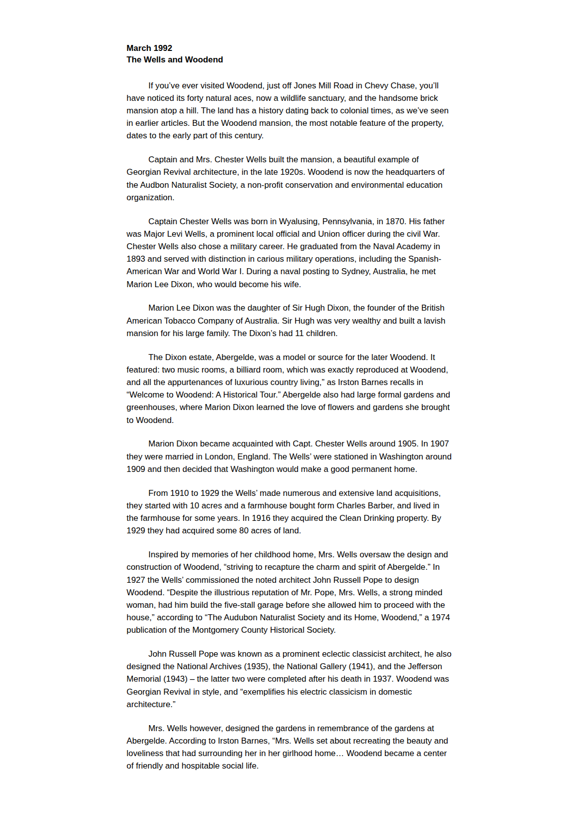March 1992
The Wells and Woodend
If you’ve ever visited Woodend, just off Jones Mill Road in Chevy Chase, you’ll have noticed its forty natural aces, now a wildlife sanctuary, and the handsome brick mansion atop a hill. The land has a history dating back to colonial times, as we’ve seen in earlier articles. But the Woodend mansion, the most notable feature of the property, dates to the early part of this century.
Captain and Mrs. Chester Wells built the mansion, a beautiful example of Georgian Revival architecture, in the late 1920s. Woodend is now the headquarters of the Audbon Naturalist Society, a non-profit conservation and environmental education organization.
Captain Chester Wells was born in Wyalusing, Pennsylvania, in 1870. His father was Major Levi Wells, a prominent local official and Union officer during the civil War. Chester Wells also chose a military career. He graduated from the Naval Academy in 1893 and served with distinction in carious military operations, including the Spanish-American War and World War I. During a naval posting to Sydney, Australia, he met Marion Lee Dixon, who would become his wife.
Marion Lee Dixon was the daughter of Sir Hugh Dixon, the founder of the British American Tobacco Company of Australia. Sir Hugh was very wealthy and built a lavish mansion for his large family. The Dixon’s had 11 children.
The Dixon estate, Abergelde, was a model or source for the later Woodend. It featured: two music rooms, a billiard room, which was exactly reproduced at Woodend, and all the appurtenances of luxurious country living,” as Irston Barnes recalls in “Welcome to Woodend: A Historical Tour.” Abergelde also had large formal gardens and greenhouses, where Marion Dixon learned the love of flowers and gardens she brought to Woodend.
Marion Dixon became acquainted with Capt. Chester Wells around 1905. In 1907 they were married in London, England. The Wells’ were stationed in Washington around 1909 and then decided that Washington would make a good permanent home.
From 1910 to 1929 the Wells’ made numerous and extensive land acquisitions, they started with 10 acres and a farmhouse bought form Charles Barber, and lived in the farmhouse for some years. In 1916 they acquired the Clean Drinking property. By 1929 they had acquired some 80 acres of land.
Inspired by memories of her childhood home, Mrs. Wells oversaw the design and construction of Woodend, “striving to recapture the charm and spirit of Abergelde.” In 1927 the Wells’ commissioned the noted architect John Russell Pope to design Woodend. “Despite the illustrious reputation of Mr. Pope, Mrs. Wells, a strong minded woman, had him build the five-stall garage before she allowed him to proceed with the house,” according to “The Audubon Naturalist Society and its Home, Woodend,” a 1974 publication of the Montgomery County Historical Society.
John Russell Pope was known as a prominent eclectic classicist architect, he also designed the National Archives (1935), the National Gallery (1941), and the Jefferson Memorial (1943) – the latter two were completed after his death in 1937. Woodend was Georgian Revival in style, and “exemplifies his electric classicism in domestic architecture.”
Mrs. Wells however, designed the gardens in remembrance of the gardens at Abergelde. According to Irston Barnes, “Mrs. Wells set about recreating the beauty and loveliness that had surrounding her in her girlhood home… Woodend became a center of friendly and hospitable social life.